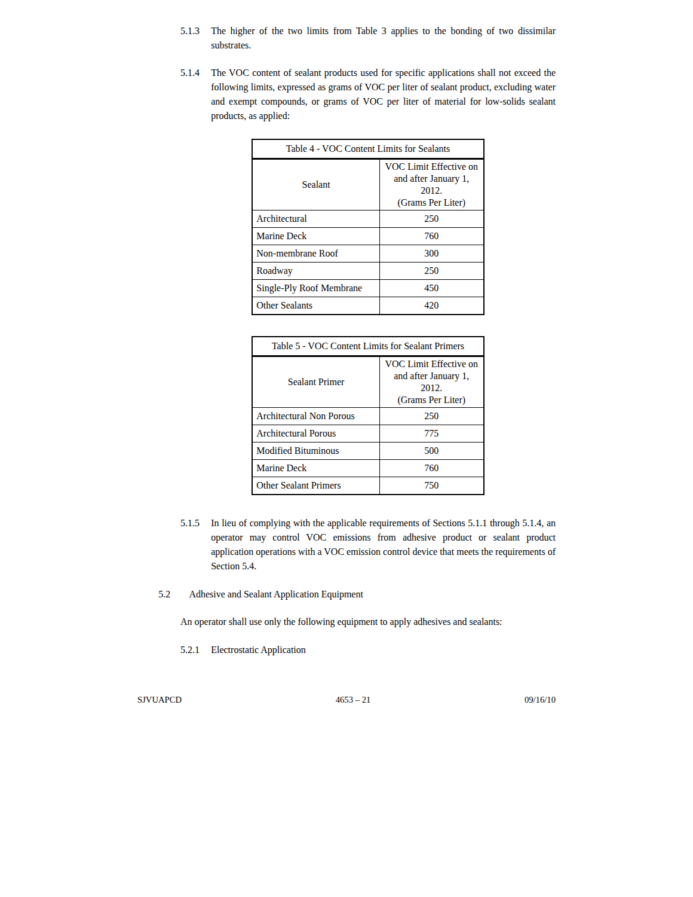5.1.3
The higher of the two limits from Table 3 applies to the bonding of two dissimilar substrates.
5.1.4
The VOC content of sealant products used for specific applications shall not exceed the following limits, expressed as grams of VOC per liter of sealant product, excluding water and exempt compounds, or grams of VOC per liter of material for low-solids sealant products, as applied:
Table 4 - VOC Content Limits for Sealants
| Sealant | VOC Limit Effective on and after January 1, 2012. (Grams Per Liter) |
| --- | --- |
| Architectural | 250 |
| Marine Deck | 760 |
| Non-membrane Roof | 300 |
| Roadway | 250 |
| Single-Ply Roof Membrane | 450 |
| Other Sealants | 420 |
Table 5 - VOC Content Limits for Sealant Primers
| Sealant Primer | VOC Limit Effective on and after January 1, 2012. (Grams Per Liter) |
| --- | --- |
| Architectural Non Porous | 250 |
| Architectural Porous | 775 |
| Modified Bituminous | 500 |
| Marine Deck | 760 |
| Other Sealant Primers | 750 |
5.1.5
In lieu of complying with the applicable requirements of Sections 5.1.1 through 5.1.4, an operator may control VOC emissions from adhesive product or sealant product application operations with a VOC emission control device that meets the requirements of Section 5.4.
5.2
Adhesive and Sealant Application Equipment
An operator shall use only the following equipment to apply adhesives and sealants:
5.2.1
Electrostatic Application
SJVUAPCD
4653 – 21
09/16/10